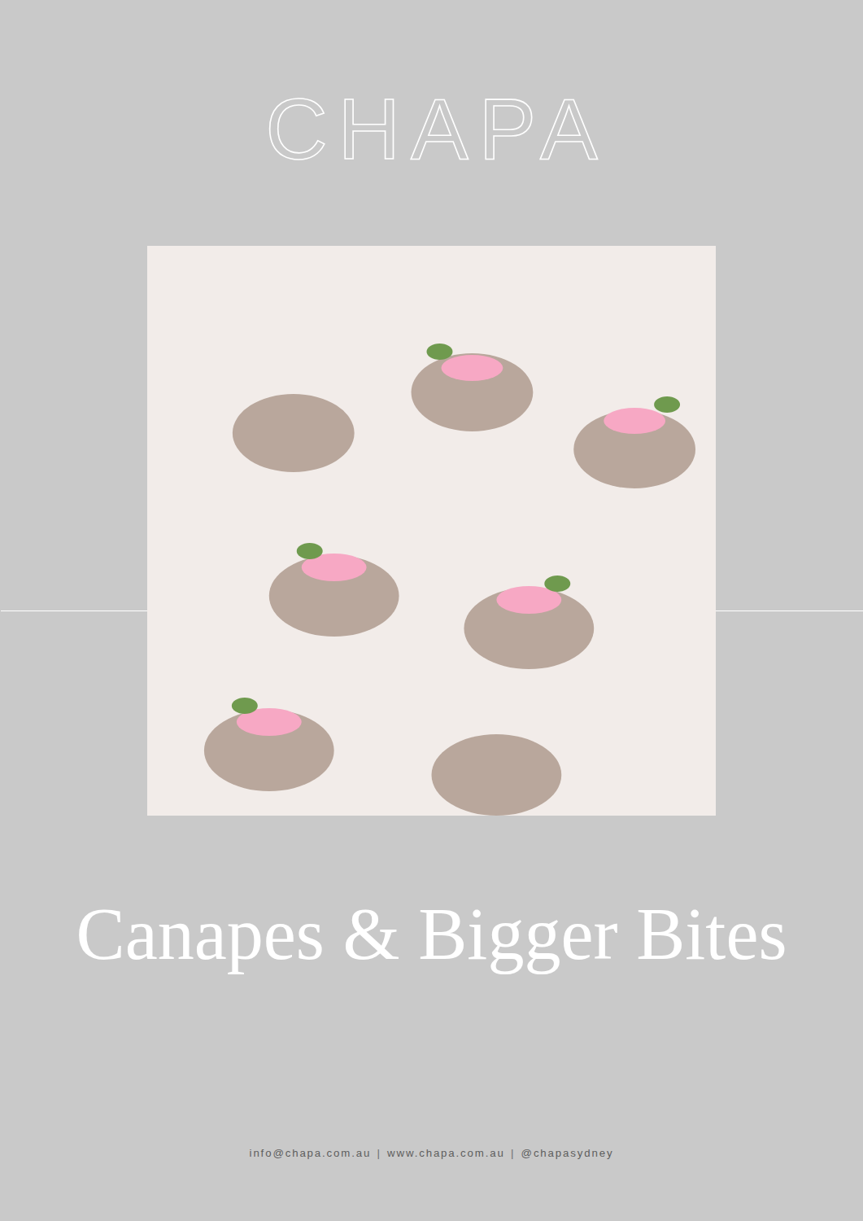CHAPA
Canapes & Bigger Bites
info@chapa.com.au|www.chapa.com.au|@chapasydney